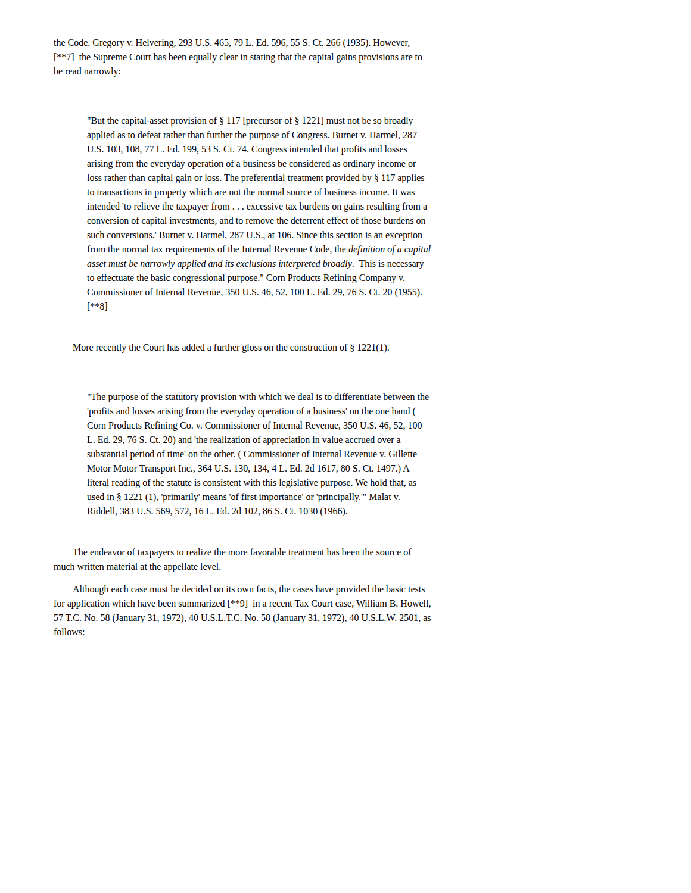the Code. Gregory v. Helvering, 293 U.S. 465, 79 L. Ed. 596, 55 S. Ct. 266 (1935). However, [**7] the Supreme Court has been equally clear in stating that the capital gains provisions are to be read narrowly:
"But the capital-asset provision of § 117 [precursor of § 1221] must not be so broadly applied as to defeat rather than further the purpose of Congress. Burnet v. Harmel, 287 U.S. 103, 108, 77 L. Ed. 199, 53 S. Ct. 74. Congress intended that profits and losses arising from the everyday operation of a business be considered as ordinary income or loss rather than capital gain or loss. The preferential treatment provided by § 117 applies to transactions in property which are not the normal source of business income. It was intended 'to relieve the taxpayer from . . . excessive tax burdens on gains resulting from a conversion of capital investments, and to remove the deterrent effect of those burdens on such conversions.' Burnet v. Harmel, 287 U.S., at 106. Since this section is an exception from the normal tax requirements of the Internal Revenue Code, the definition of a capital asset must be narrowly applied and its exclusions interpreted broadly. This is necessary to effectuate the basic congressional purpose." Corn Products Refining Company v. Commissioner of Internal Revenue, 350 U.S. 46, 52, 100 L. Ed. 29, 76 S. Ct. 20 (1955). [**8]
More recently the Court has added a further gloss on the construction of § 1221(1).
"The purpose of the statutory provision with which we deal is to differentiate between the 'profits and losses arising from the everyday operation of a business' on the one hand ( Corn Products Refining Co. v. Commissioner of Internal Revenue, 350 U.S. 46, 52, 100 L. Ed. 29, 76 S. Ct. 20) and 'the realization of appreciation in value accrued over a substantial period of time' on the other. ( Commissioner of Internal Revenue v. Gillette Motor Motor Transport Inc., 364 U.S. 130, 134, 4 L. Ed. 2d 1617, 80 S. Ct. 1497.) A literal reading of the statute is consistent with this legislative purpose. We hold that, as used in § 1221 (1), 'primarily' means 'of first importance' or 'principally.'" Malat v. Riddell, 383 U.S. 569, 572, 16 L. Ed. 2d 102, 86 S. Ct. 1030 (1966).
The endeavor of taxpayers to realize the more favorable treatment has been the source of much written material at the appellate level.
Although each case must be decided on its own facts, the cases have provided the basic tests for application which have been summarized [**9] in a recent Tax Court case, William B. Howell, 57 T.C. No. 58 (January 31, 1972), 40 U.S.L.T.C. No. 58 (January 31, 1972), 40 U.S.L.W. 2501, as follows: